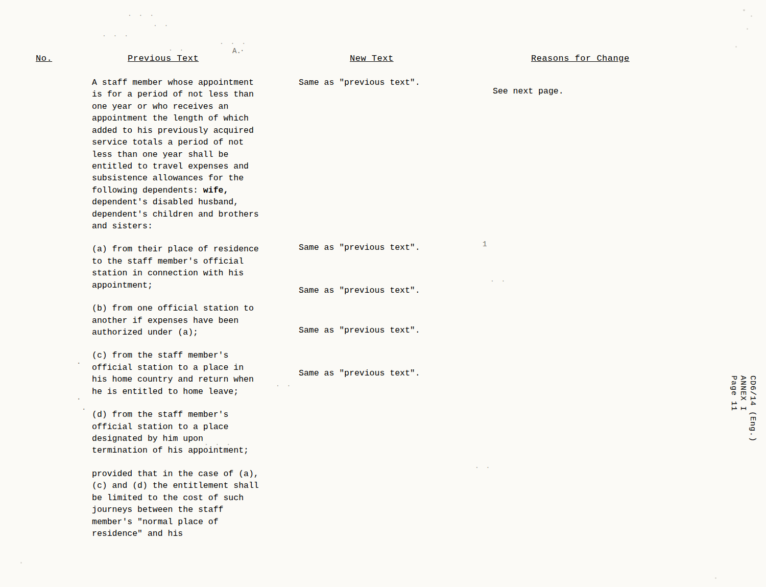. . .
. .
. . .
. . .
. .
.
A.
No. Previous Text New Text Reasons for Change
A staff member whose appointment is for a period of not less than one year or who receives an appointment the length of which added to his previously acquired service totals a period of not less than one year shall be entitled to travel expenses and subsistence allowances for the following dependents: wife, dependent's disabled husband, dependent's children and brothers and sisters:
(a) from their place of residence to the staff member's official station in connection with his appointment;
(b) from one official station to another if expenses have been authorized under (a);
(c) from the staff member's official station to a place in his home country and return when he is entitled to home leave;
(d) from the staff member's official station to a place designated by him upon termination of his appointment;
provided that in the case of (a), (c) and (d) the entitlement shall be limited to the cost of such journeys between the staff member's "normal place of residence" and his
Same as "previous text".
Same as "previous text".
Same as "previous text".
Same as "previous text".
Same as "previous text".
See next page.
1
. .
. .
. . .
. .
.
.
.
CD6/14 (Eng.)
ANNEX I
Page 11